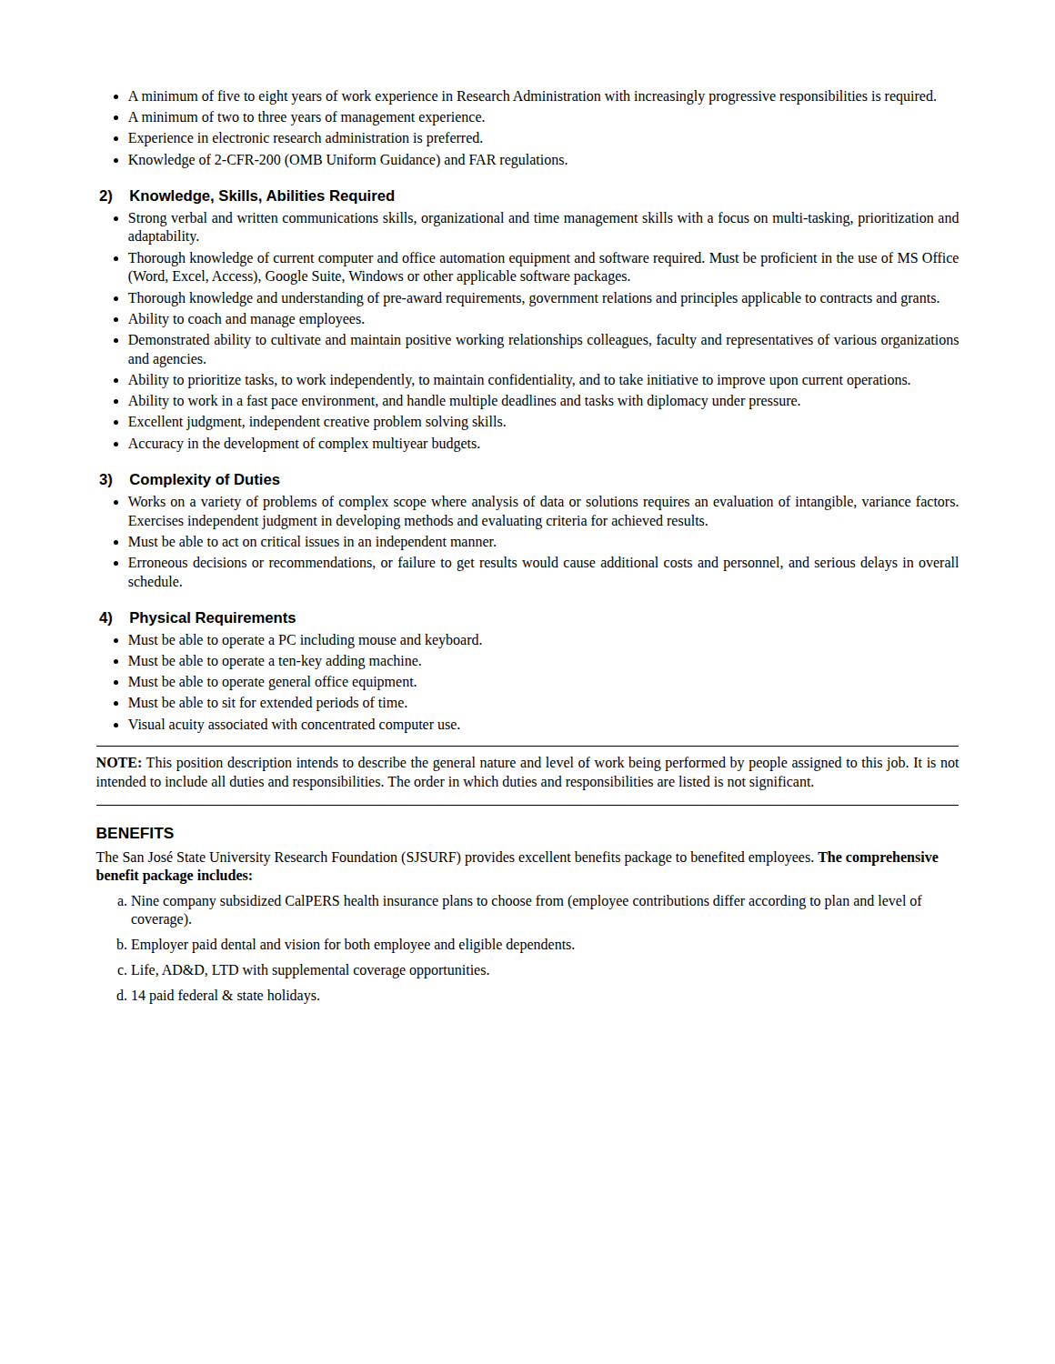A minimum of five to eight years of work experience in Research Administration with increasingly progressive responsibilities is required.
A minimum of two to three years of management experience.
Experience in electronic research administration is preferred.
Knowledge of 2-CFR-200 (OMB Uniform Guidance) and FAR regulations.
2) Knowledge, Skills, Abilities Required
Strong verbal and written communications skills, organizational and time management skills with a focus on multi-tasking, prioritization and adaptability.
Thorough knowledge of current computer and office automation equipment and software required. Must be proficient in the use of MS Office (Word, Excel, Access), Google Suite, Windows or other applicable software packages.
Thorough knowledge and understanding of pre-award requirements, government relations and principles applicable to contracts and grants.
Ability to coach and manage employees.
Demonstrated ability to cultivate and maintain positive working relationships colleagues, faculty and representatives of various organizations and agencies.
Ability to prioritize tasks, to work independently, to maintain confidentiality, and to take initiative to improve upon current operations.
Ability to work in a fast pace environment, and handle multiple deadlines and tasks with diplomacy under pressure.
Excellent judgment, independent creative problem solving skills.
Accuracy in the development of complex multiyear budgets.
3) Complexity of Duties
Works on a variety of problems of complex scope where analysis of data or solutions requires an evaluation of intangible, variance factors. Exercises independent judgment in developing methods and evaluating criteria for achieved results.
Must be able to act on critical issues in an independent manner.
Erroneous decisions or recommendations, or failure to get results would cause additional costs and personnel, and serious delays in overall schedule.
4) Physical Requirements
Must be able to operate a PC including mouse and keyboard.
Must be able to operate a ten-key adding machine.
Must be able to operate general office equipment.
Must be able to sit for extended periods of time.
Visual acuity associated with concentrated computer use.
NOTE: This position description intends to describe the general nature and level of work being performed by people assigned to this job. It is not intended to include all duties and responsibilities. The order in which duties and responsibilities are listed is not significant.
BENEFITS
The San José State University Research Foundation (SJSURF) provides excellent benefits package to benefited employees. The comprehensive benefit package includes:
Nine company subsidized CalPERS health insurance plans to choose from (employee contributions differ according to plan and level of coverage).
Employer paid dental and vision for both employee and eligible dependents.
Life, AD&D, LTD with supplemental coverage opportunities.
14 paid federal & state holidays.